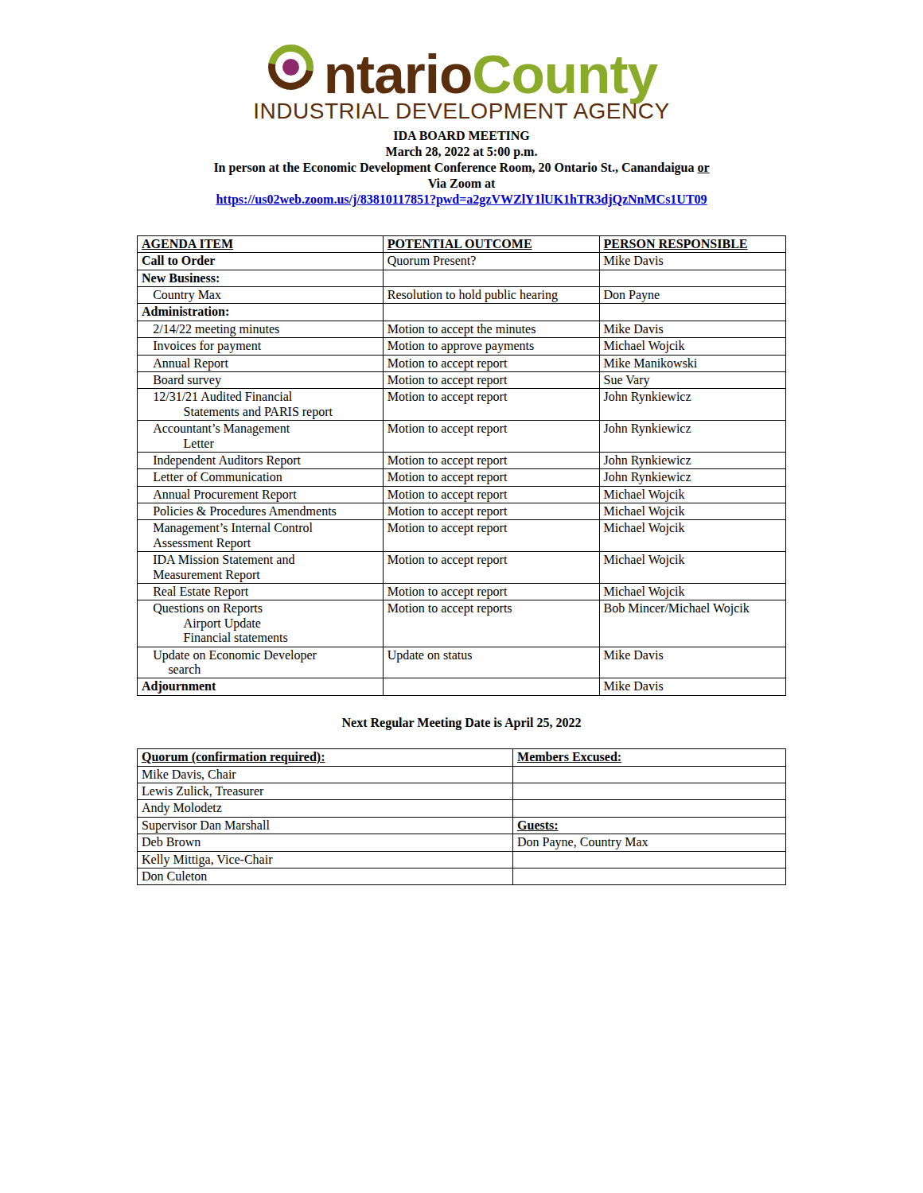ntario County
INDUSTRIAL DEVELOPMENT AGENCY
IDA BOARD MEETING
March 28, 2022 at 5:00 p.m.
In person at the Economic Development Conference Room, 20 Ontario St., Canandaigua or
Via Zoom at
https://us02web.zoom.us/j/83810117851?pwd=a2gzVWZlY1lUK1hTR3djQzNnMCs1UT09
| AGENDA ITEM | POTENTIAL OUTCOME | PERSON RESPONSIBLE |
| --- | --- | --- |
| Call to Order | Quorum Present? | Mike Davis |
| New Business: | | |
| Country Max | Resolution to hold public hearing | Don Payne |
| Administration: | | |
| 2/14/22 meeting minutes | Motion to accept the minutes | Mike Davis |
| Invoices for payment | Motion to approve payments | Michael Wojcik |
| Annual Report | Motion to accept report | Mike Manikowski |
| Board survey | Motion to accept report | Sue Vary |
| 12/31/21 Audited Financial Statements and PARIS report | Motion to accept report | John Rynkiewicz |
| Accountant’s Management Letter | Motion to accept report | John Rynkiewicz |
| Independent Auditors Report | Motion to accept report | John Rynkiewicz |
| Letter of Communication | Motion to accept report | John Rynkiewicz |
| Annual Procurement Report | Motion to accept report | Michael Wojcik |
| Policies & Procedures Amendments | Motion to accept report | Michael Wojcik |
| Management’s Internal Control Assessment Report | Motion to accept report | Michael Wojcik |
| IDA Mission Statement and Measurement Report | Motion to accept report | Michael Wojcik |
| Real Estate Report | Motion to accept report | Michael Wojcik |
| Questions on Reports Airport Update Financial statements | Motion to accept reports | Bob Mincer/Michael Wojcik |
| Update on Economic Developer search | Update on status | Mike Davis |
| Adjournment | | Mike Davis |
Next Regular Meeting Date is April 25, 2022
| Quorum (confirmation required): | Members Excused: |
| --- | --- |
| Mike Davis, Chair | |
| Lewis Zulick, Treasurer | |
| Andy Molodetz | |
| Supervisor Dan Marshall | Guests: |
| Deb Brown | Don Payne, Country Max |
| Kelly Mittiga, Vice-Chair | |
| Don Culeton | |